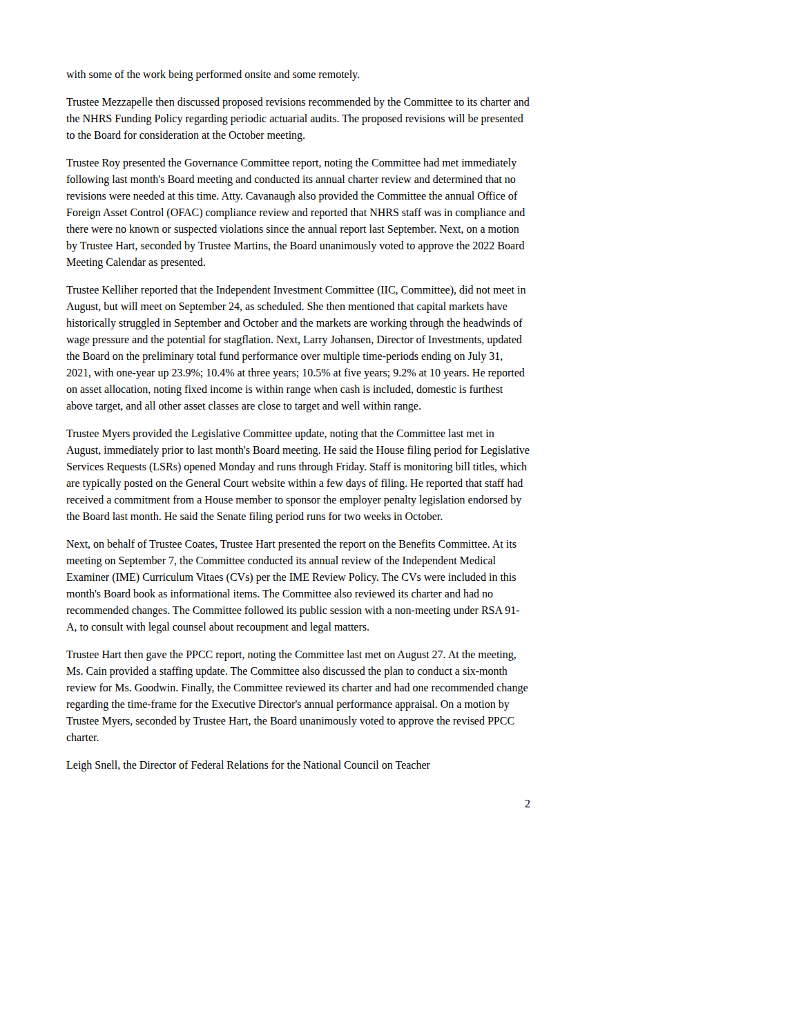with some of the work being performed onsite and some remotely.
Trustee Mezzapelle then discussed proposed revisions recommended by the Committee to its charter and the NHRS Funding Policy regarding periodic actuarial audits. The proposed revisions will be presented to the Board for consideration at the October meeting.
Trustee Roy presented the Governance Committee report, noting the Committee had met immediately following last month's Board meeting and conducted its annual charter review and determined that no revisions were needed at this time. Atty. Cavanaugh also provided the Committee the annual Office of Foreign Asset Control (OFAC) compliance review and reported that NHRS staff was in compliance and there were no known or suspected violations since the annual report last September. Next, on a motion by Trustee Hart, seconded by Trustee Martins, the Board unanimously voted to approve the 2022 Board Meeting Calendar as presented.
Trustee Kelliher reported that the Independent Investment Committee (IIC, Committee), did not meet in August, but will meet on September 24, as scheduled. She then mentioned that capital markets have historically struggled in September and October and the markets are working through the headwinds of wage pressure and the potential for stagflation. Next, Larry Johansen, Director of Investments, updated the Board on the preliminary total fund performance over multiple time-periods ending on July 31, 2021, with one-year up 23.9%; 10.4% at three years; 10.5% at five years; 9.2% at 10 years. He reported on asset allocation, noting fixed income is within range when cash is included, domestic is furthest above target, and all other asset classes are close to target and well within range.
Trustee Myers provided the Legislative Committee update, noting that the Committee last met in August, immediately prior to last month's Board meeting. He said the House filing period for Legislative Services Requests (LSRs) opened Monday and runs through Friday. Staff is monitoring bill titles, which are typically posted on the General Court website within a few days of filing. He reported that staff had received a commitment from a House member to sponsor the employer penalty legislation endorsed by the Board last month. He said the Senate filing period runs for two weeks in October.
Next, on behalf of Trustee Coates, Trustee Hart presented the report on the Benefits Committee. At its meeting on September 7, the Committee conducted its annual review of the Independent Medical Examiner (IME) Curriculum Vitaes (CVs) per the IME Review Policy. The CVs were included in this month's Board book as informational items. The Committee also reviewed its charter and had no recommended changes. The Committee followed its public session with a non-meeting under RSA 91-A, to consult with legal counsel about recoupment and legal matters.
Trustee Hart then gave the PPCC report, noting the Committee last met on August 27. At the meeting, Ms. Cain provided a staffing update. The Committee also discussed the plan to conduct a six-month review for Ms. Goodwin. Finally, the Committee reviewed its charter and had one recommended change regarding the time-frame for the Executive Director's annual performance appraisal. On a motion by Trustee Myers, seconded by Trustee Hart, the Board unanimously voted to approve the revised PPCC charter.
Leigh Snell, the Director of Federal Relations for the National Council on Teacher
2